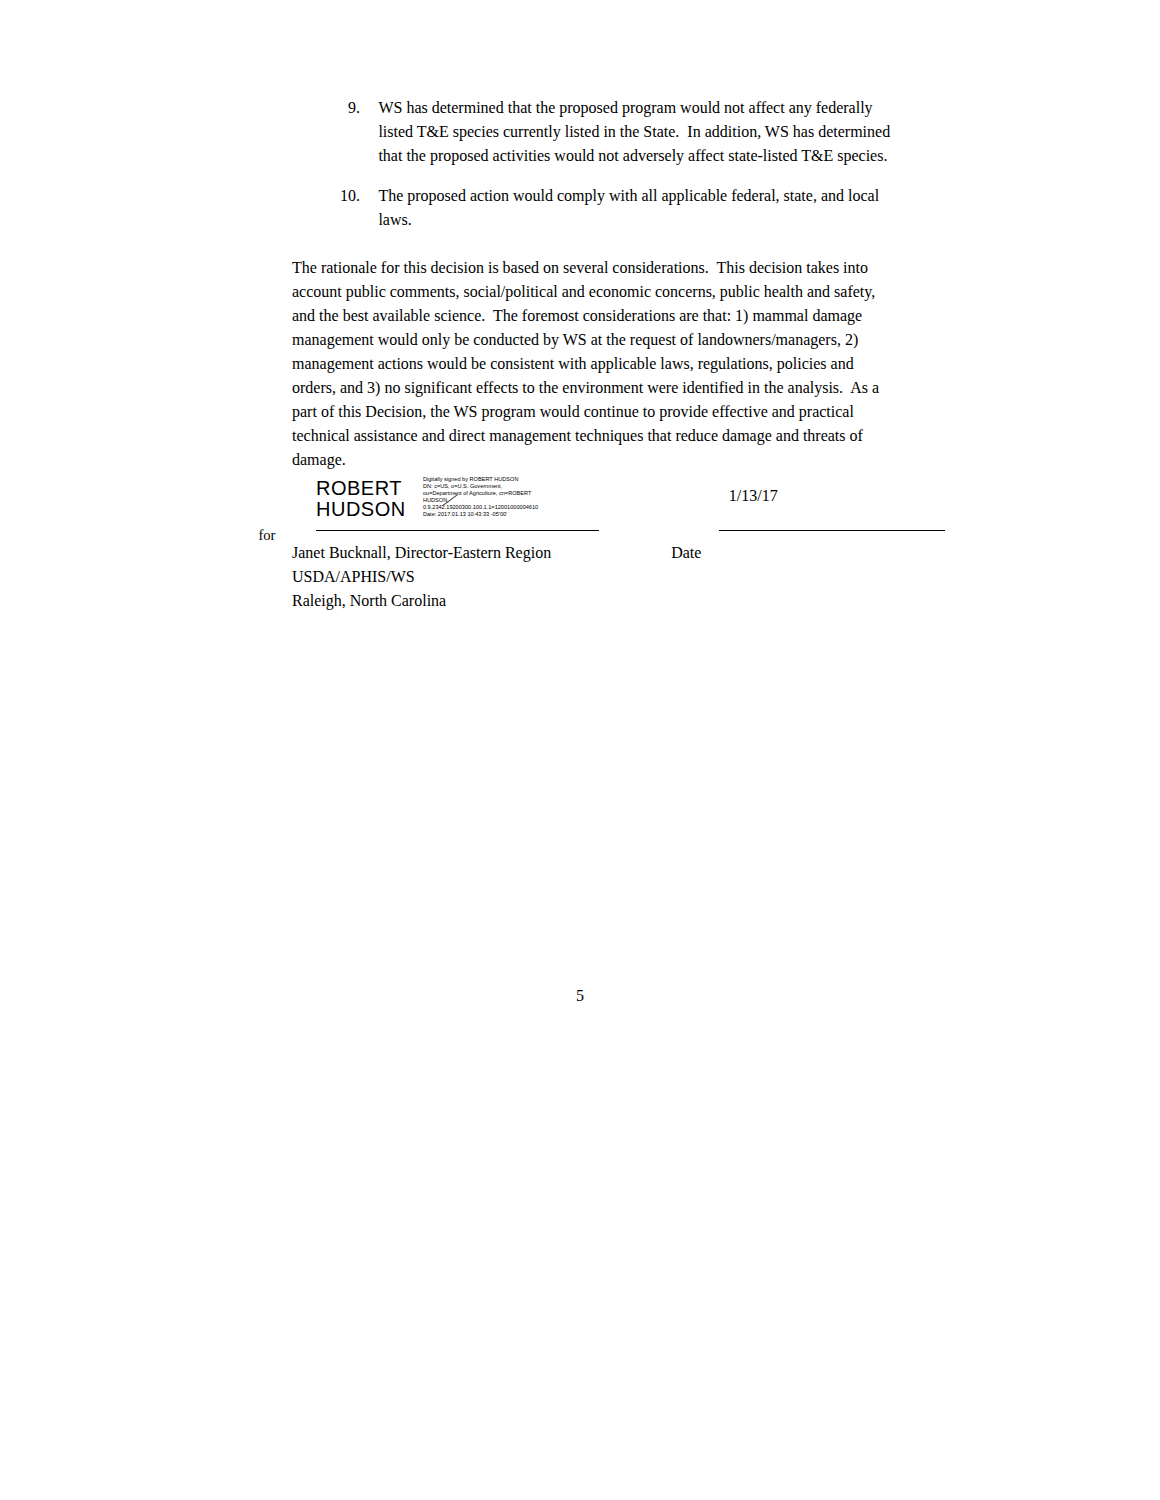WS has determined that the proposed program would not affect any federally listed T&E species currently listed in the State. In addition, WS has determined that the proposed activities would not adversely affect state-listed T&E species.
The proposed action would comply with all applicable federal, state, and local laws.
The rationale for this decision is based on several considerations. This decision takes into account public comments, social/political and economic concerns, public health and safety, and the best available science. The foremost considerations are that: 1) mammal damage management would only be conducted by WS at the request of landowners/managers, 2) management actions would be consistent with applicable laws, regulations, policies and orders, and 3) no significant effects to the environment were identified in the analysis. As a part of this Decision, the WS program would continue to provide effective and practical technical assistance and direct management techniques that reduce damage and threats of damage.
ROBERT
HUDSON
∕
Digitally signed by ROBERT HUDSON
DN: c=US, o=U.S. Government,
ou=Department of Agriculture, cn=ROBERT
HUDSON,
0.9.2342.19200300.100.1.1=12001000004610
Date: 2017.01.13 10:43:33 -05'00'
1/13/17
for
Janet Bucknall, Director-Eastern Region Date
USDA/APHIS/WS
Raleigh, North Carolina
5